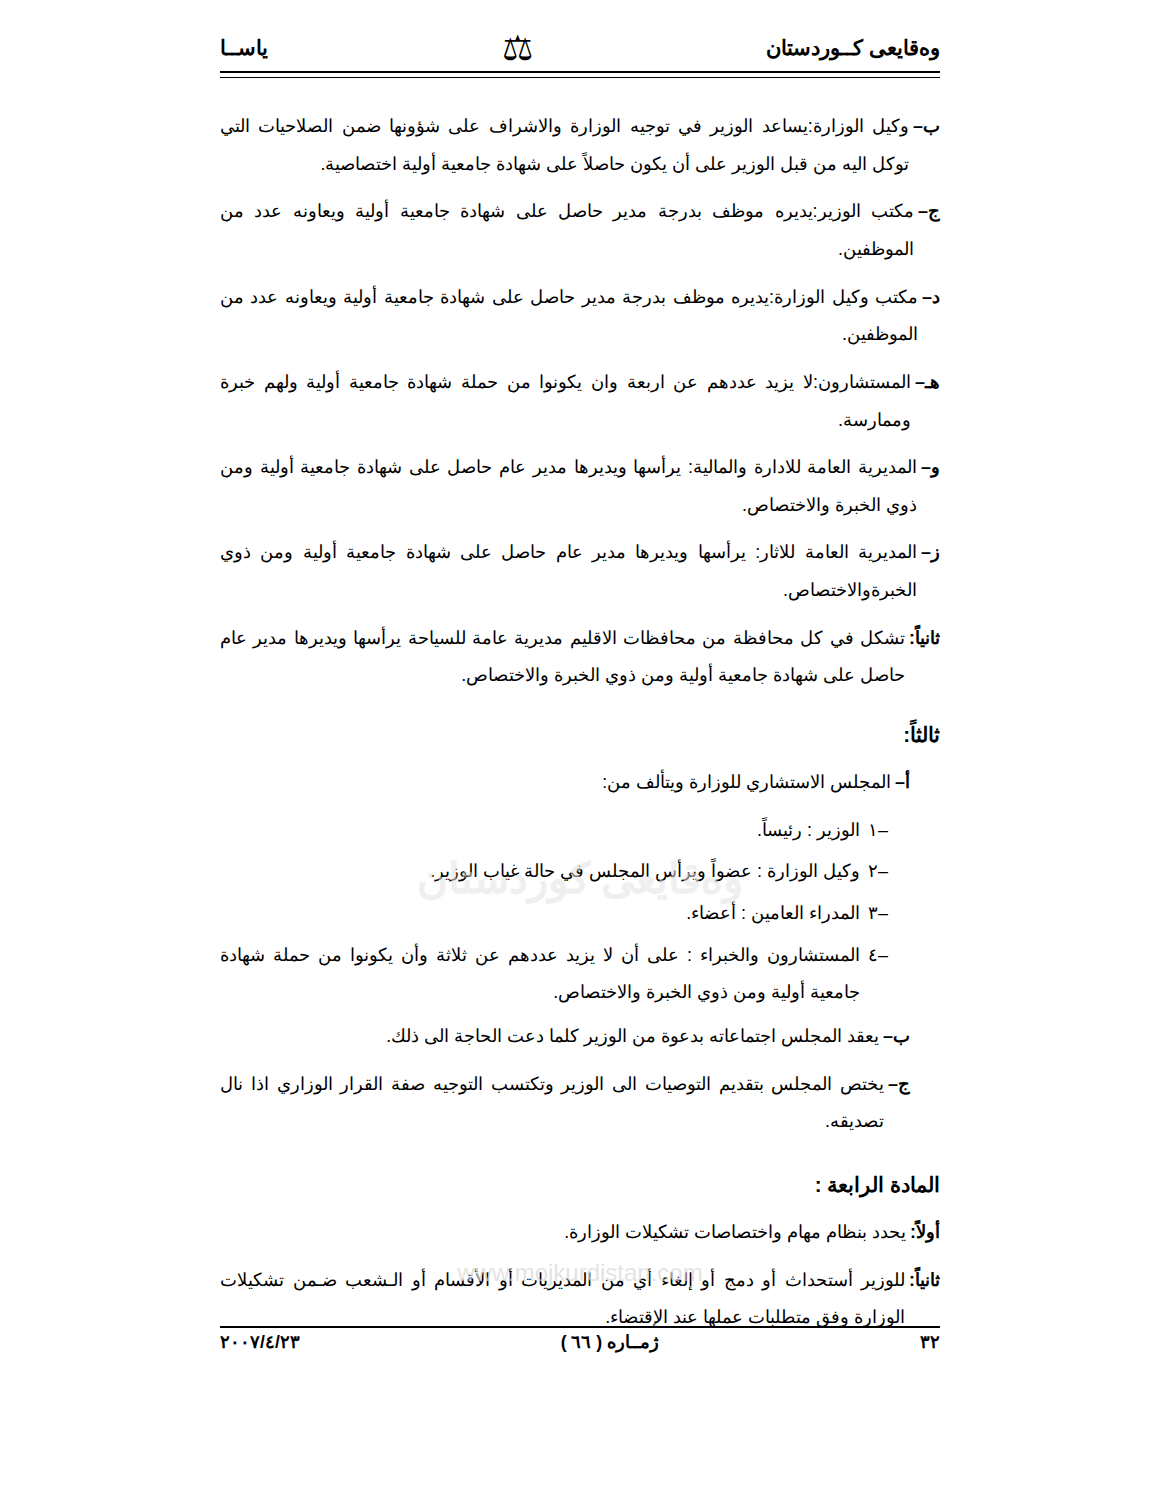وەقایعی کــوردستان
⚖
یاســا
وەقایعی کوردستان
www.mojkurdistan.com
ب– وكيل الوزارة:يساعد الوزير في توجيه الوزارة والاشراف على شؤونها ضمن الصلاحيات التي توكل اليه من قبل الوزير على أن يكون حاصلاً على شهادة جامعية أولية اختصاصية.
ج– مكتب الوزير:يديره موظف بدرجة مدير حاصل على شهادة جامعية أولية ويعاونه عدد من الموظفين.
د– مكتب وكيل الوزارة:يديره موظف بدرجة مدير حاصل على شهادة جامعية أولية ويعاونه عدد من الموظفين.
هـ– المستشارون:لا يزيد عددهم عن اربعة وان يكونوا من حملة شهادة جامعية أولية ولهم خبرة وممارسة.
و– المديرية العامة للادارة والمالية: يرأسها ويديرها مدير عام حاصل على شهادة جامعية أولية ومن ذوي الخبرة والاختصاص.
ز– المديرية العامة للاثار: يرأسها ويديرها مدير عام حاصل على شهادة جامعية أولية ومن ذوي الخبرةوالاختصاص.
ثانياً: تشكل في كل محافظة من محافظات الاقليم مديرية عامة للسياحة يرأسها ويديرها مدير عام حاصل على شهادة جامعية أولية ومن ذوي الخبرة والاختصاص.
ثالثاً:
أ– المجلس الاستشاري للوزارة ويتألف من:
١– الوزير : رئيساً.
٢– وكيل الوزارة : عضواً ويرأس المجلس في حالة غياب الوزير.
٣– المدراء العامين : أعضاء.
٤– المستشارون والخبراء : على أن لا يزيد عددهم عن ثلاثة وأن يكونوا من حملة شهادة جامعية أولية ومن ذوي الخبرة والاختصاص.
ب– يعقد المجلس اجتماعاته بدعوة من الوزير كلما دعت الحاجة الى ذلك.
ج– يختص المجلس بتقديم التوصيات الى الوزير وتكتسب التوجيه صفة القرار الوزاري اذا نال تصديقه.
المادة الرابعة :
أولاً: يحدد بنظام مهام واختصاصات تشكيلات الوزارة.
ثانياً: للوزير أستحداث أو دمج أو إلغاء أي من المديريات أو الأقسام أو الـشعب ضـمن تشكيلات الوزارة وفق متطلبات عملها عند الإقتضاء.
٣٢
ژمــاره ( ٦٦ )
٢٠٠٧/٤/٢٣